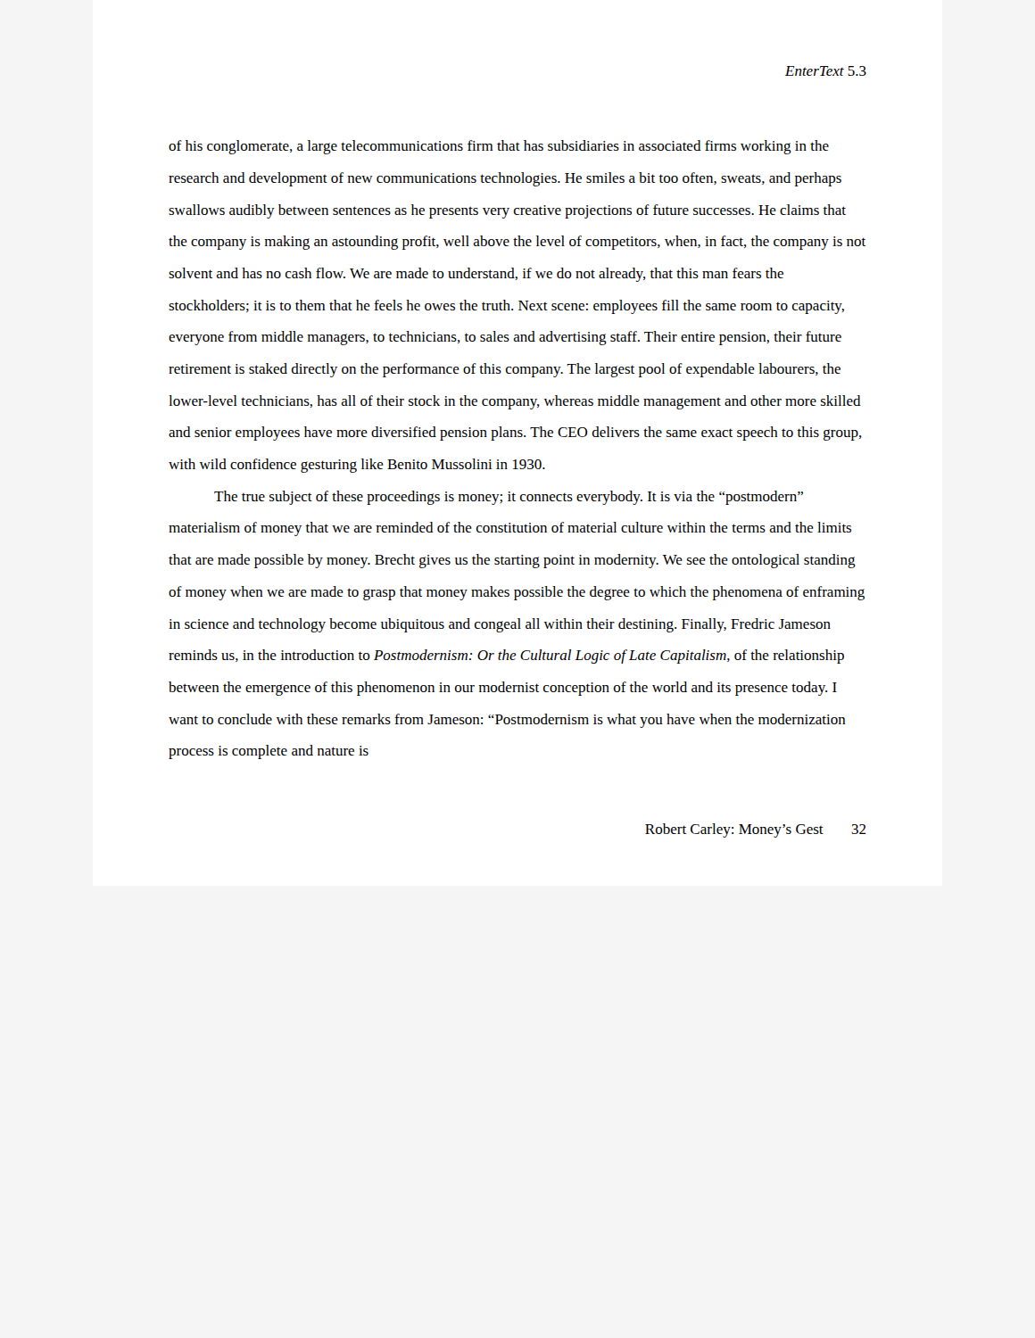EnterText 5.3
of his conglomerate, a large telecommunications firm that has subsidiaries in associated firms working in the research and development of new communications technologies. He smiles a bit too often, sweats, and perhaps swallows audibly between sentences as he presents very creative projections of future successes. He claims that the company is making an astounding profit, well above the level of competitors, when, in fact, the company is not solvent and has no cash flow. We are made to understand, if we do not already, that this man fears the stockholders; it is to them that he feels he owes the truth. Next scene: employees fill the same room to capacity, everyone from middle managers, to technicians, to sales and advertising staff. Their entire pension, their future retirement is staked directly on the performance of this company. The largest pool of expendable labourers, the lower-level technicians, has all of their stock in the company, whereas middle management and other more skilled and senior employees have more diversified pension plans. The CEO delivers the same exact speech to this group, with wild confidence gesturing like Benito Mussolini in 1930.
The true subject of these proceedings is money; it connects everybody. It is via the “postmodern” materialism of money that we are reminded of the constitution of material culture within the terms and the limits that are made possible by money. Brecht gives us the starting point in modernity. We see the ontological standing of money when we are made to grasp that money makes possible the degree to which the phenomena of enframing in science and technology become ubiquitous and congeal all within their destining. Finally, Fredric Jameson reminds us, in the introduction to Postmodernism: Or the Cultural Logic of Late Capitalism, of the relationship between the emergence of this phenomenon in our modernist conception of the world and its presence today. I want to conclude with these remarks from Jameson: “Postmodernism is what you have when the modernization process is complete and nature is
Robert Carley: Money’s Gest 32